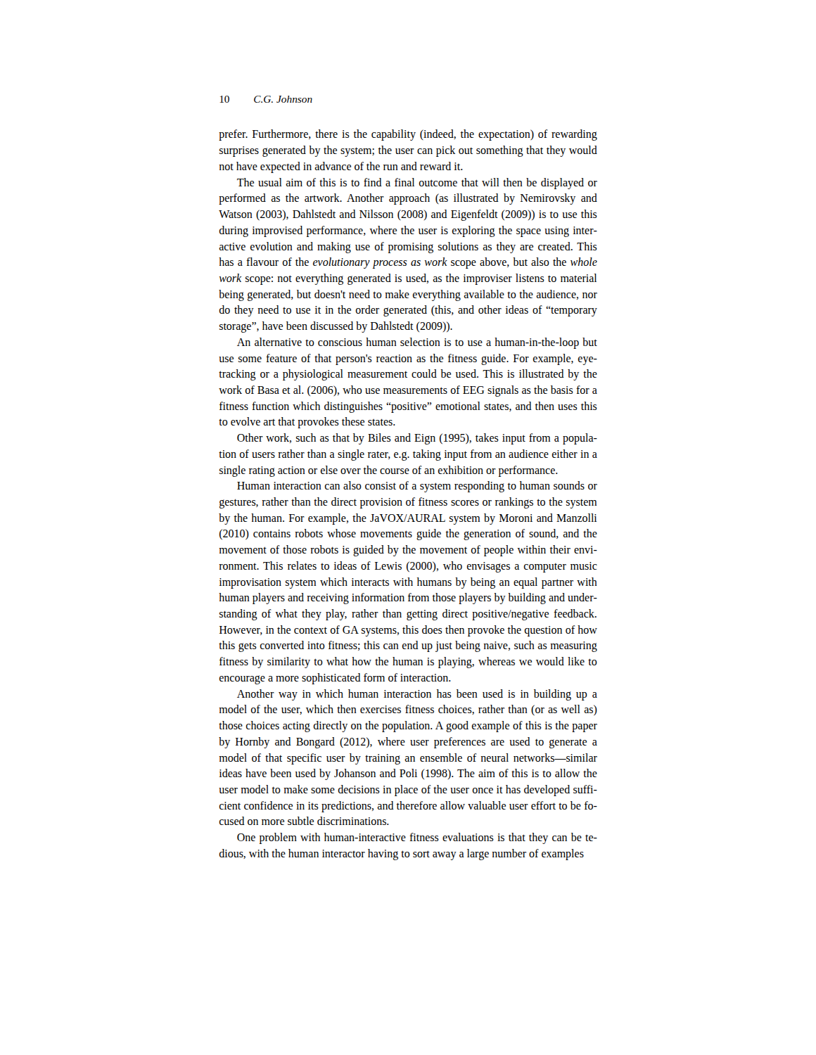10 C.G. Johnson
prefer. Furthermore, there is the capability (indeed, the expectation) of rewarding surprises generated by the system; the user can pick out something that they would not have expected in advance of the run and reward it.
The usual aim of this is to find a final outcome that will then be displayed or performed as the artwork. Another approach (as illustrated by Nemirovsky and Watson (2003), Dahlstedt and Nilsson (2008) and Eigenfeldt (2009)) is to use this during improvised performance, where the user is exploring the space using interactive evolution and making use of promising solutions as they are created. This has a flavour of the evolutionary process as work scope above, but also the whole work scope: not everything generated is used, as the improviser listens to material being generated, but doesn't need to make everything available to the audience, nor do they need to use it in the order generated (this, and other ideas of “temporary storage”, have been discussed by Dahlstedt (2009)).
An alternative to conscious human selection is to use a human-in-the-loop but use some feature of that person's reaction as the fitness guide. For example, eye-tracking or a physiological measurement could be used. This is illustrated by the work of Basa et al. (2006), who use measurements of EEG signals as the basis for a fitness function which distinguishes “positive” emotional states, and then uses this to evolve art that provokes these states.
Other work, such as that by Biles and Eign (1995), takes input from a population of users rather than a single rater, e.g. taking input from an audience either in a single rating action or else over the course of an exhibition or performance.
Human interaction can also consist of a system responding to human sounds or gestures, rather than the direct provision of fitness scores or rankings to the system by the human. For example, the JaVOX/AURAL system by Moroni and Manzolli (2010) contains robots whose movements guide the generation of sound, and the movement of those robots is guided by the movement of people within their environment. This relates to ideas of Lewis (2000), who envisages a computer music improvisation system which interacts with humans by being an equal partner with human players and receiving information from those players by building and understanding of what they play, rather than getting direct positive/negative feedback. However, in the context of GA systems, this does then provoke the question of how this gets converted into fitness; this can end up just being naive, such as measuring fitness by similarity to what how the human is playing, whereas we would like to encourage a more sophisticated form of interaction.
Another way in which human interaction has been used is in building up a model of the user, which then exercises fitness choices, rather than (or as well as) those choices acting directly on the population. A good example of this is the paper by Hornby and Bongard (2012), where user preferences are used to generate a model of that specific user by training an ensemble of neural networks—similar ideas have been used by Johanson and Poli (1998). The aim of this is to allow the user model to make some decisions in place of the user once it has developed sufficient confidence in its predictions, and therefore allow valuable user effort to be focused on more subtle discriminations.
One problem with human-interactive fitness evaluations is that they can be tedious, with the human interactor having to sort away a large number of examples